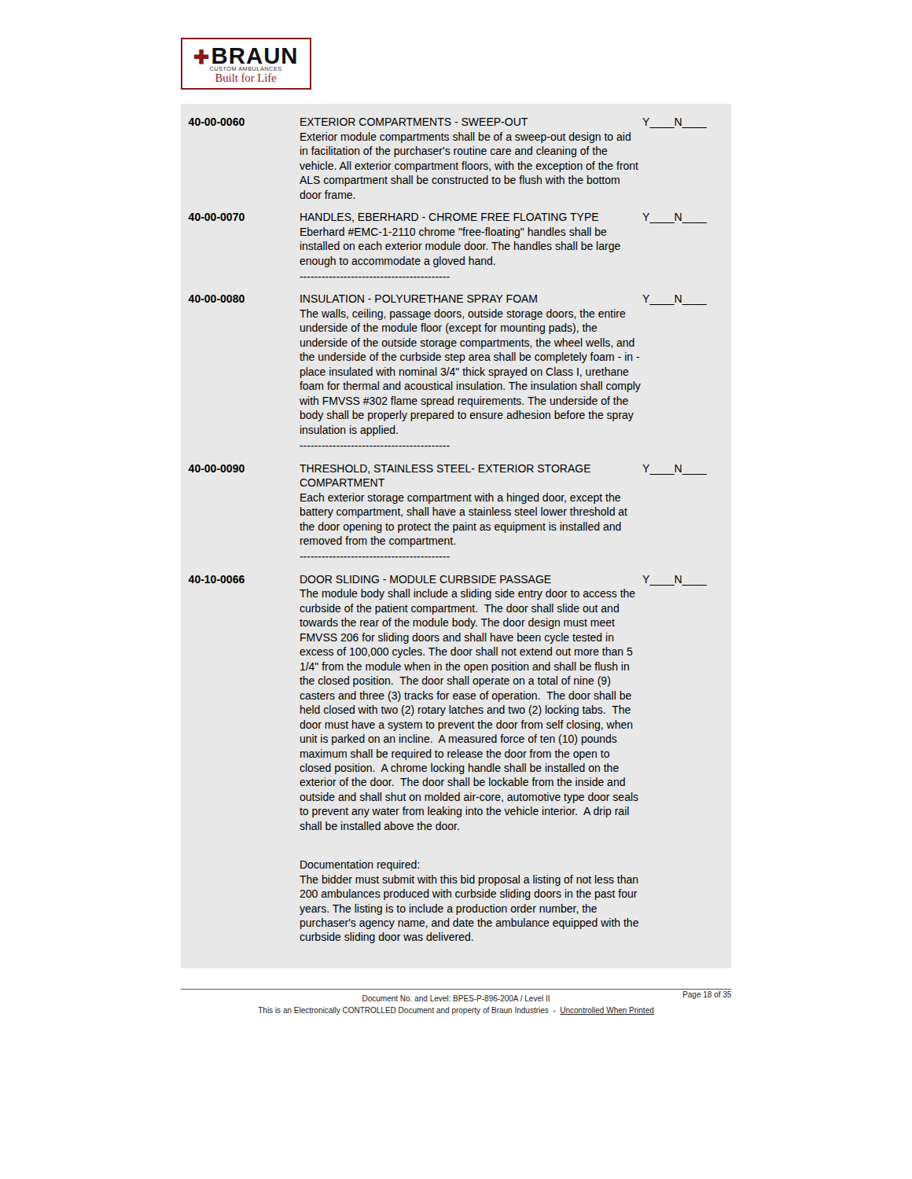✚BRAUN
CUSTOM AMBULANCES
Built for Life
| 40-00-0060 | EXTERIOR COMPARTMENTS - SWEEP-OUT Exterior module compartments shall be of a sweep-out design to aid in facilitation of the purchaser's routine care and cleaning of the vehicle. All exterior compartment floors, with the exception of the front ALS compartment shall be constructed to be flush with the bottom door frame. | Y____N____ |
| 40-00-0070 | HANDLES, EBERHARD - CHROME FREE FLOATING TYPE Eberhard #EMC-1-2110 chrome "free-floating" handles shall be installed on each exterior module door. The handles shall be large enough to accommodate a gloved hand. ----------------------------------------- | Y____N____ |
| 40-00-0080 | INSULATION - POLYURETHANE SPRAY FOAM The walls, ceiling, passage doors, outside storage doors, the entire underside of the module floor (except for mounting pads), the underside of the outside storage compartments, the wheel wells, and the underside of the curbside step area shall be completely foam - in - place insulated with nominal 3/4" thick sprayed on Class I, urethane foam for thermal and acoustical insulation. The insulation shall comply with FMVSS #302 flame spread requirements. The underside of the body shall be properly prepared to ensure adhesion before the spray insulation is applied. ----------------------------------------- | Y____N____ |
| 40-00-0090 | THRESHOLD, STAINLESS STEEL- EXTERIOR STORAGE COMPARTMENT Each exterior storage compartment with a hinged door, except the battery compartment, shall have a stainless steel lower threshold at the door opening to protect the paint as equipment is installed and removed from the compartment. ----------------------------------------- | Y____N____ |
| 40-10-0066 | DOOR SLIDING - MODULE CURBSIDE PASSAGE The module body shall include a sliding side entry door to access the curbside of the patient compartment. The door shall slide out and towards the rear of the module body. The door design must meet FMVSS 206 for sliding doors and shall have been cycle tested in excess of 100,000 cycles. The door shall not extend out more than 5 1/4" from the module when in the open position and shall be flush in the closed position. The door shall operate on a total of nine (9) casters and three (3) tracks for ease of operation. The door shall be held closed with two (2) rotary latches and two (2) locking tabs. The door must have a system to prevent the door from self closing, when unit is parked on an incline. A measured force of ten (10) pounds maximum shall be required to release the door from the open to closed position. A chrome locking handle shall be installed on the exterior of the door. The door shall be lockable from the inside and outside and shall shut on molded air-core, automotive type door seals to prevent any water from leaking into the vehicle interior. A drip rail shall be installed above the door. Documentation required: The bidder must submit with this bid proposal a listing of not less than 200 ambulances produced with curbside sliding doors in the past four years. The listing is to include a production order number, the purchaser's agency name, and date the ambulance equipped with the curbside sliding door was delivered. | Y____N____ |
Document No. and Level: BPES-P-896-200A / Level II
This is an Electronically CONTROLLED Document and property of Braun Industries - Uncontrolled When Printed
Page 18 of 35